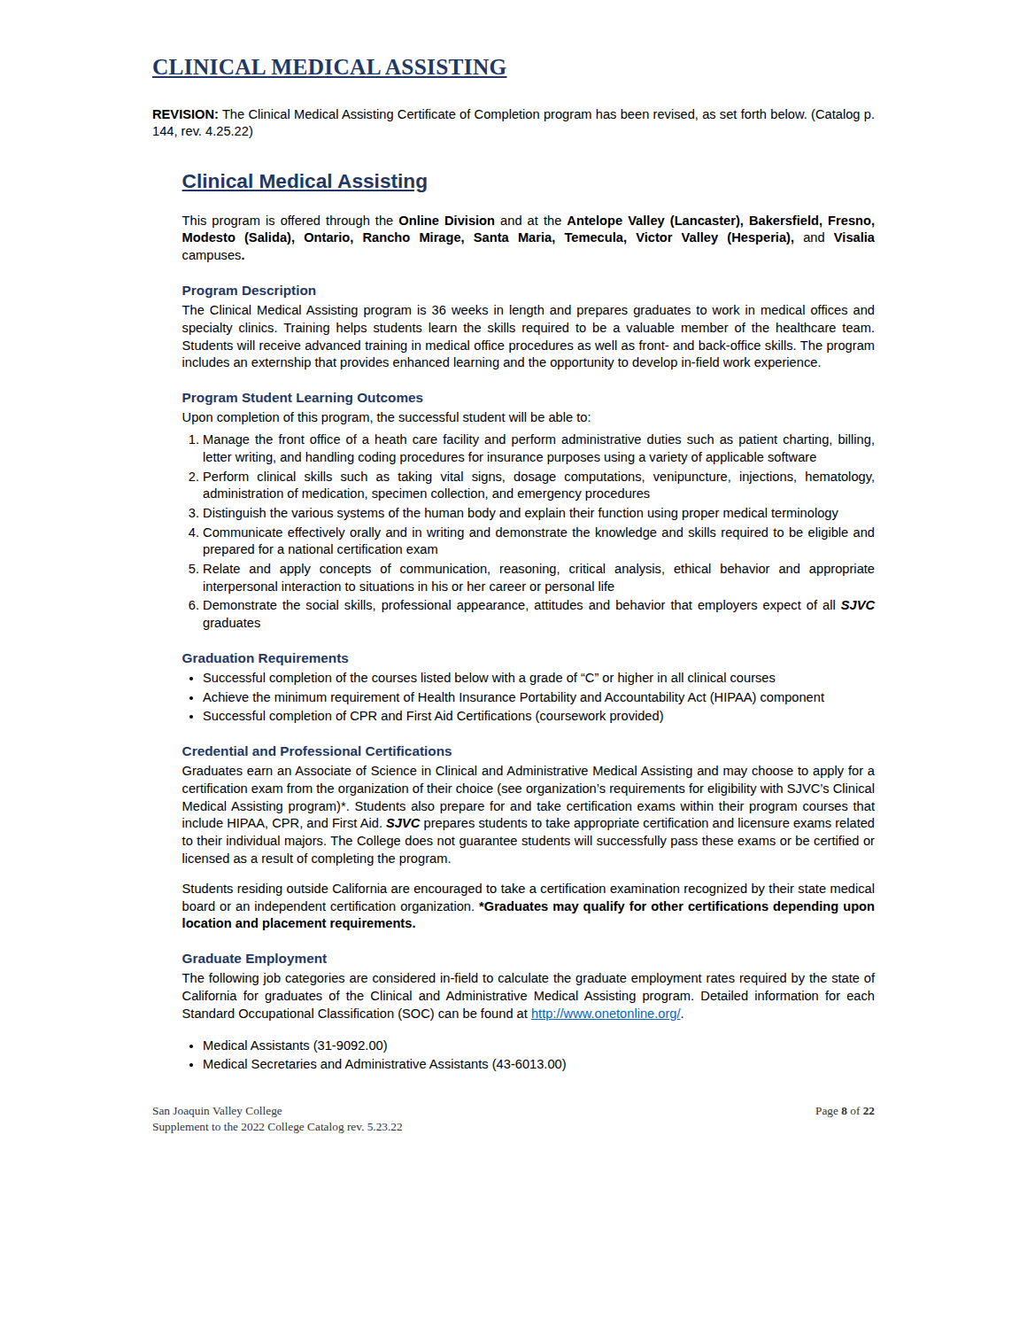CLINICAL MEDICAL ASSISTING
REVISION: The Clinical Medical Assisting Certificate of Completion program has been revised, as set forth below. (Catalog p. 144, rev. 4.25.22)
Clinical Medical Assisting
This program is offered through the Online Division and at the Antelope Valley (Lancaster), Bakersfield, Fresno, Modesto (Salida), Ontario, Rancho Mirage, Santa Maria, Temecula, Victor Valley (Hesperia), and Visalia campuses.
Program Description
The Clinical Medical Assisting program is 36 weeks in length and prepares graduates to work in medical offices and specialty clinics. Training helps students learn the skills required to be a valuable member of the healthcare team. Students will receive advanced training in medical office procedures as well as front- and back-office skills. The program includes an externship that provides enhanced learning and the opportunity to develop in-field work experience.
Program Student Learning Outcomes
Upon completion of this program, the successful student will be able to:
Manage the front office of a heath care facility and perform administrative duties such as patient charting, billing, letter writing, and handling coding procedures for insurance purposes using a variety of applicable software
Perform clinical skills such as taking vital signs, dosage computations, venipuncture, injections, hematology, administration of medication, specimen collection, and emergency procedures
Distinguish the various systems of the human body and explain their function using proper medical terminology
Communicate effectively orally and in writing and demonstrate the knowledge and skills required to be eligible and prepared for a national certification exam
Relate and apply concepts of communication, reasoning, critical analysis, ethical behavior and appropriate interpersonal interaction to situations in his or her career or personal life
Demonstrate the social skills, professional appearance, attitudes and behavior that employers expect of all SJVC graduates
Graduation Requirements
Successful completion of the courses listed below with a grade of “C” or higher in all clinical courses
Achieve the minimum requirement of Health Insurance Portability and Accountability Act (HIPAA) component
Successful completion of CPR and First Aid Certifications (coursework provided)
Credential and Professional Certifications
Graduates earn an Associate of Science in Clinical and Administrative Medical Assisting and may choose to apply for a certification exam from the organization of their choice (see organization’s requirements for eligibility with SJVC’s Clinical Medical Assisting program)*. Students also prepare for and take certification exams within their program courses that include HIPAA, CPR, and First Aid. SJVC prepares students to take appropriate certification and licensure exams related to their individual majors. The College does not guarantee students will successfully pass these exams or be certified or licensed as a result of completing the program.
Students residing outside California are encouraged to take a certification examination recognized by their state medical board or an independent certification organization. *Graduates may qualify for other certifications depending upon location and placement requirements.
Graduate Employment
The following job categories are considered in-field to calculate the graduate employment rates required by the state of California for graduates of the Clinical and Administrative Medical Assisting program. Detailed information for each Standard Occupational Classification (SOC) can be found at http://www.onetonline.org/.
Medical Assistants (31-9092.00)
Medical Secretaries and Administrative Assistants (43-6013.00)
San Joaquin Valley College
Supplement to the 2022 College Catalog rev. 5.23.22
Page 8 of 22